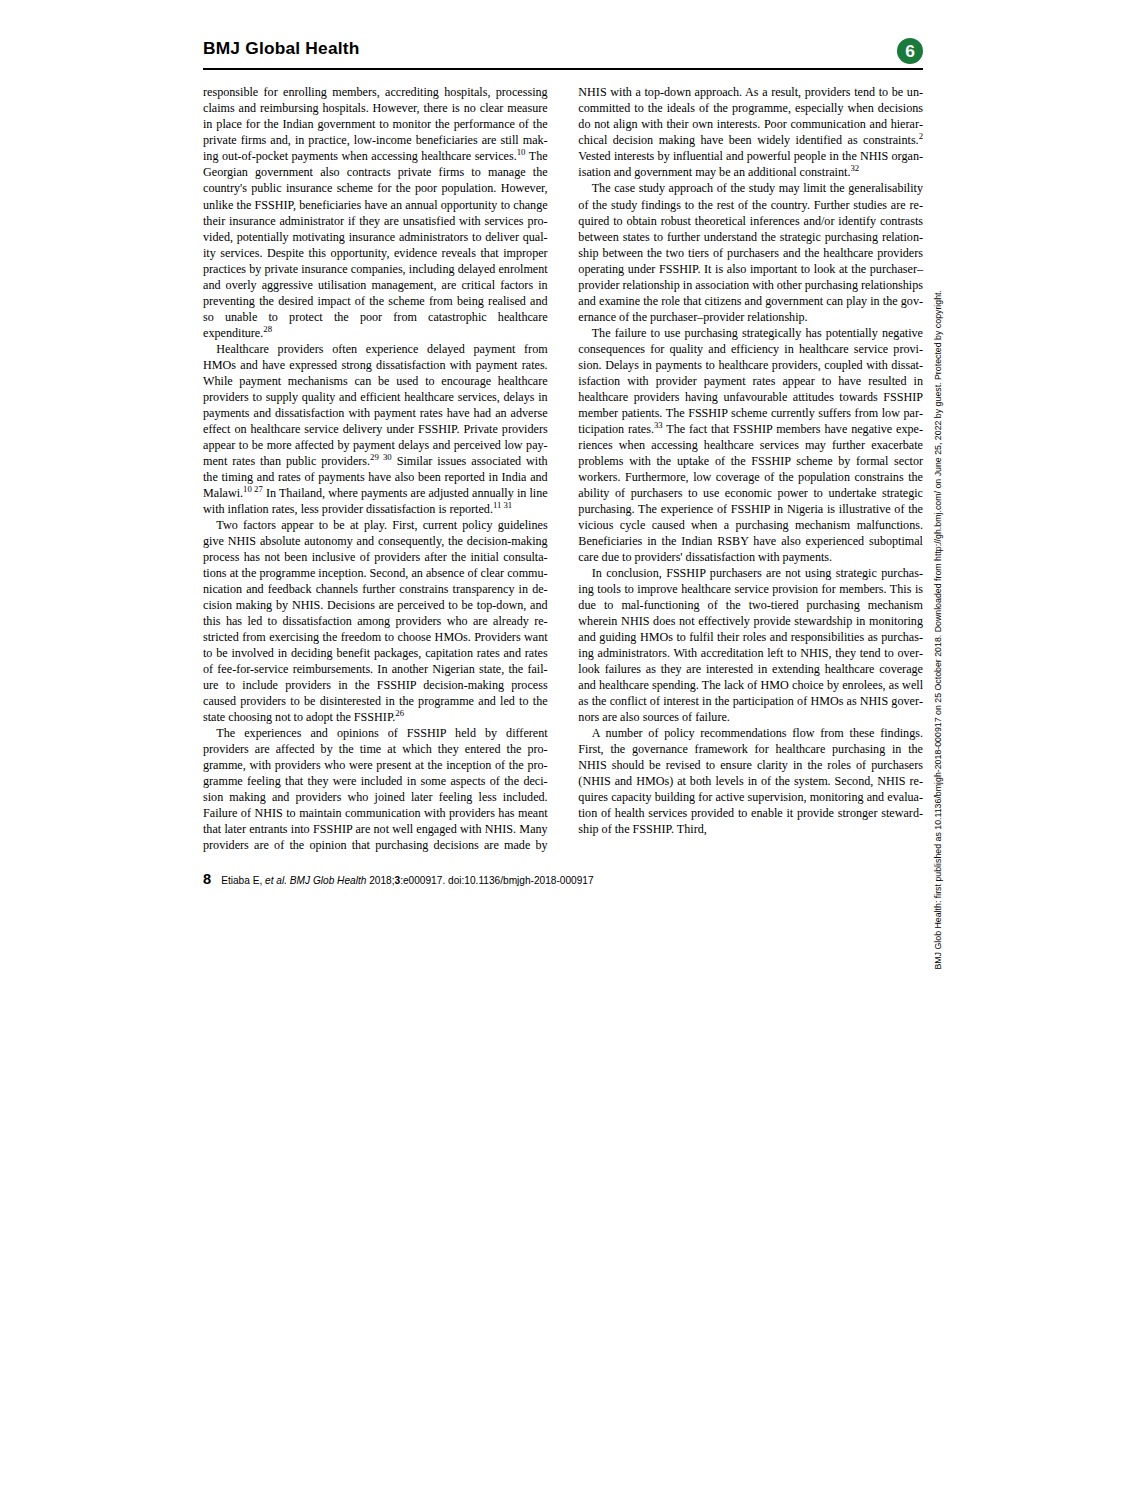BMJ Glob Health: first published as 10.1136/bmjgh-2018-000917 on 25 October 2018. Downloaded from http://gh.bmj.com/ on June 25, 2022 by guest. Protected by copyright.
BMJ Global Health
6
responsible for enrolling members, accrediting hospitals, processing claims and reimbursing hospitals. However, there is no clear measure in place for the Indian government to monitor the performance of the private firms and, in practice, low-income beneficiaries are still making out-of-pocket payments when accessing healthcare services.10 The Georgian government also contracts private firms to manage the country's public insurance scheme for the poor population. However, unlike the FSSHIP, beneficiaries have an annual opportunity to change their insurance administrator if they are unsatisfied with services provided, potentially motivating insurance administrators to deliver quality services. Despite this opportunity, evidence reveals that improper practices by private insurance companies, including delayed enrolment and overly aggressive utilisation management, are critical factors in preventing the desired impact of the scheme from being realised and so unable to protect the poor from catastrophic healthcare expenditure.28
Healthcare providers often experience delayed payment from HMOs and have expressed strong dissatisfaction with payment rates. While payment mechanisms can be used to encourage healthcare providers to supply quality and efficient healthcare services, delays in payments and dissatisfaction with payment rates have had an adverse effect on healthcare service delivery under FSSHIP. Private providers appear to be more affected by payment delays and perceived low payment rates than public providers.29 30 Similar issues associated with the timing and rates of payments have also been reported in India and Malawi.10 27 In Thailand, where payments are adjusted annually in line with inflation rates, less provider dissatisfaction is reported.11 31
Two factors appear to be at play. First, current policy guidelines give NHIS absolute autonomy and consequently, the decision-making process has not been inclusive of providers after the initial consultations at the programme inception. Second, an absence of clear communication and feedback channels further constrains transparency in decision making by NHIS. Decisions are perceived to be top-down, and this has led to dissatisfaction among providers who are already restricted from exercising the freedom to choose HMOs. Providers want to be involved in deciding benefit packages, capitation rates and rates of fee-for-service reimbursements. In another Nigerian state, the failure to include providers in the FSSHIP decision-making process caused providers to be disinterested in the programme and led to the state choosing not to adopt the FSSHIP.26
The experiences and opinions of FSSHIP held by different providers are affected by the time at which they entered the programme, with providers who were present at the inception of the programme feeling that they were included in some aspects of the decision making and providers who joined later feeling less included. Failure of NHIS to maintain communication with providers has meant that later entrants into FSSHIP are not well engaged with NHIS. Many providers are of the opinion that purchasing decisions are made by NHIS with a top-down approach. As a result, providers tend to be uncommitted to the ideals of the programme, especially when decisions do not align with their own interests. Poor communication and hierarchical decision making have been widely identified as constraints.2 Vested interests by influential and powerful people in the NHIS organisation and government may be an additional constraint.32
The case study approach of the study may limit the generalisability of the study findings to the rest of the country. Further studies are required to obtain robust theoretical inferences and/or identify contrasts between states to further understand the strategic purchasing relationship between the two tiers of purchasers and the healthcare providers operating under FSSHIP. It is also important to look at the purchaser–provider relationship in association with other purchasing relationships and examine the role that citizens and government can play in the governance of the purchaser–provider relationship.
The failure to use purchasing strategically has potentially negative consequences for quality and efficiency in healthcare service provision. Delays in payments to healthcare providers, coupled with dissatisfaction with provider payment rates appear to have resulted in healthcare providers having unfavourable attitudes towards FSSHIP member patients. The FSSHIP scheme currently suffers from low participation rates.33 The fact that FSSHIP members have negative experiences when accessing healthcare services may further exacerbate problems with the uptake of the FSSHIP scheme by formal sector workers. Furthermore, low coverage of the population constrains the ability of purchasers to use economic power to undertake strategic purchasing. The experience of FSSHIP in Nigeria is illustrative of the vicious cycle caused when a purchasing mechanism malfunctions. Beneficiaries in the Indian RSBY have also experienced suboptimal care due to providers' dissatisfaction with payments.
In conclusion, FSSHIP purchasers are not using strategic purchasing tools to improve healthcare service provision for members. This is due to mal-functioning of the two-tiered purchasing mechanism wherein NHIS does not effectively provide stewardship in monitoring and guiding HMOs to fulfil their roles and responsibilities as purchasing administrators. With accreditation left to NHIS, they tend to overlook failures as they are interested in extending healthcare coverage and healthcare spending. The lack of HMO choice by enrolees, as well as the conflict of interest in the participation of HMOs as NHIS governors are also sources of failure.
A number of policy recommendations flow from these findings. First, the governance framework for healthcare purchasing in the NHIS should be revised to ensure clarity in the roles of purchasers (NHIS and HMOs) at both levels in of the system. Second, NHIS requires capacity building for active supervision, monitoring and evaluation of health services provided to enable it provide stronger stewardship of the FSSHIP. Third,
8
Etiaba E, et al. BMJ Glob Health 2018;3:e000917. doi:10.1136/bmjgh-2018-000917